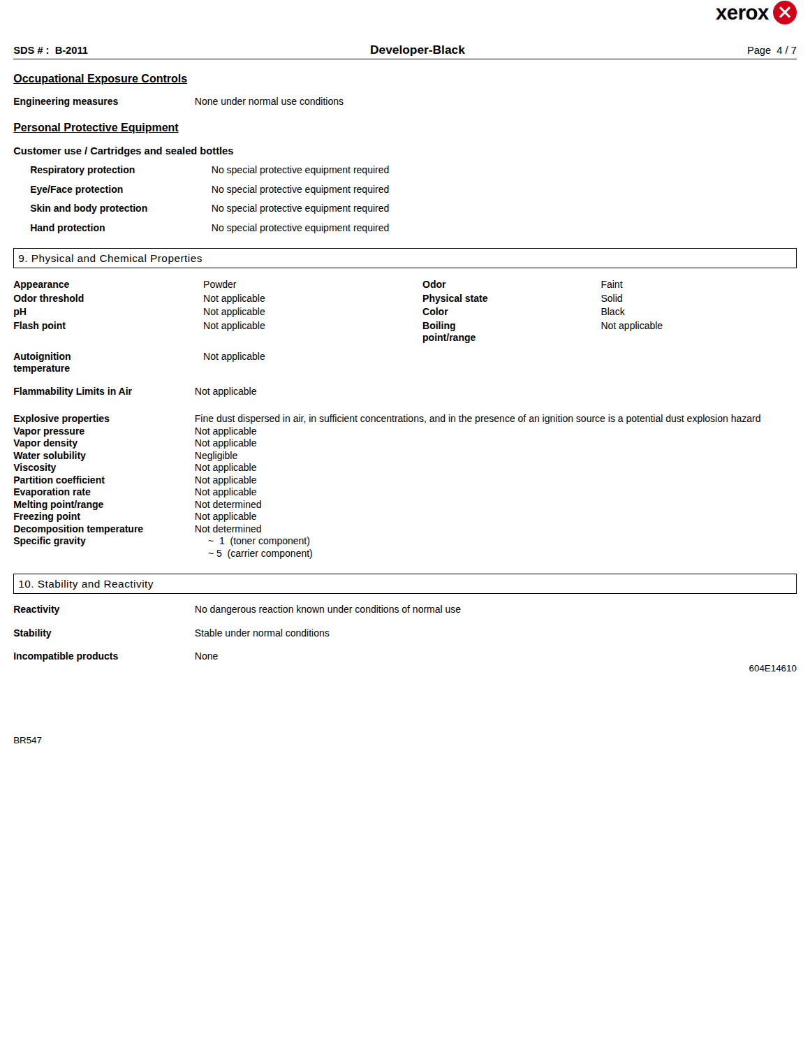xerox
SDS # : B-2011
Developer-Black
Page 4 / 7
Occupational Exposure Controls
Engineering measures
None under normal use conditions
Personal Protective Equipment
Customer use / Cartridges and sealed bottles
Respiratory protection
No special protective equipment required
Eye/Face protection
No special protective equipment required
Skin and body protection
No special protective equipment required
Hand protection
No special protective equipment required
9. Physical and Chemical Properties
| Appearance | Powder | Odor | Faint |
| Odor threshold | Not applicable | Physical state | Solid |
| pH | Not applicable | Color | Black |
| Flash point | Not applicable | Boiling point/range | Not applicable |
| Autoignition temperature | Not applicable | | |
Flammability Limits in Air
Not applicable
Explosive properties
Fine dust dispersed in air, in sufficient concentrations, and in the presence of an ignition source is a potential dust explosion hazard
Vapor pressure
Not applicable
Vapor density
Not applicable
Water solubility
Negligible
Viscosity
Not applicable
Partition coefficient
Not applicable
Evaporation rate
Not applicable
Melting point/range
Not determined
Freezing point
Not applicable
Decomposition temperature
Not determined
Specific gravity
~ 1 (toner component)
~ 5 (carrier component)
10. Stability and Reactivity
Reactivity
No dangerous reaction known under conditions of normal use
Stability
Stable under normal conditions
Incompatible products
None
604E14610
BR547